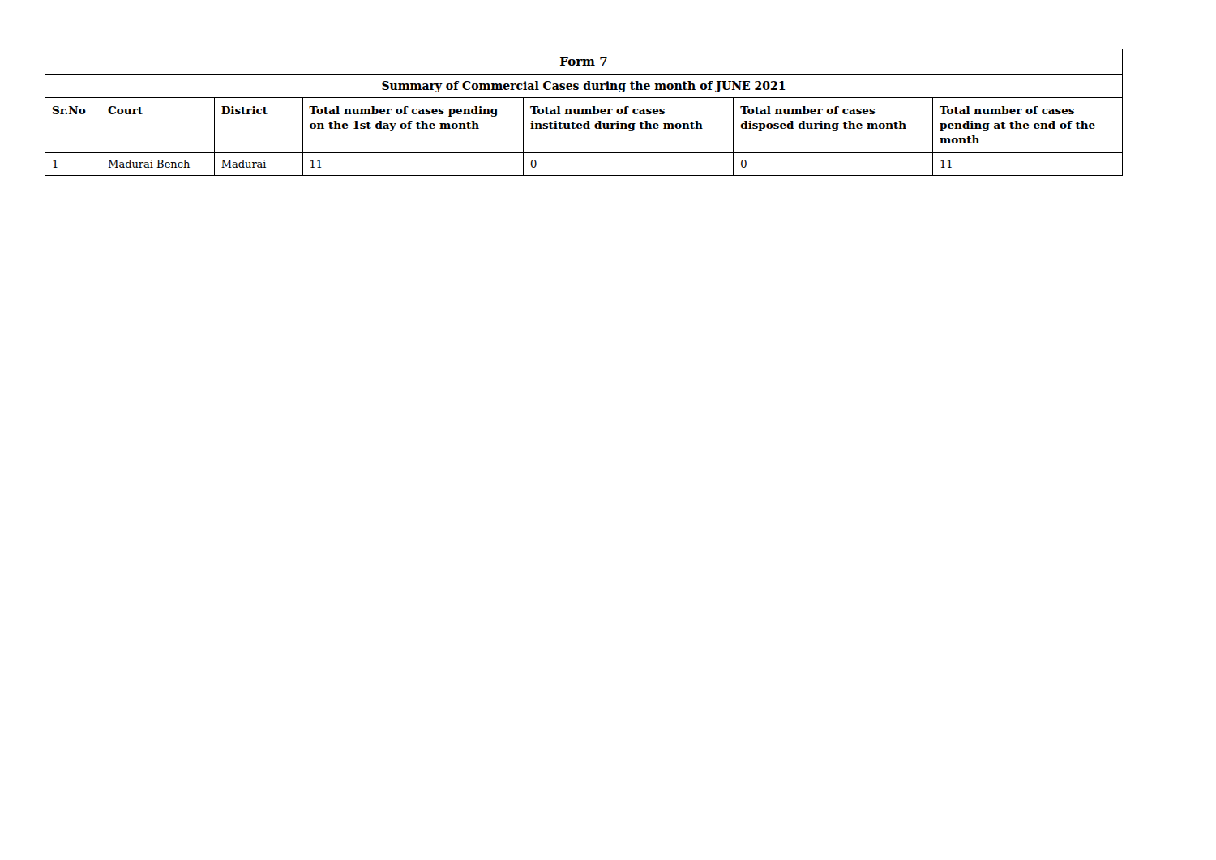| Form 7 |
| Summary of Commercial Cases during the month of JUNE 2021 |
| Sr.No | Court | District | Total number of cases pending on the 1st day of the month | Total number of cases instituted during the month | Total number of cases disposed during the month | Total number of cases pending at the end of the month |
| 1 | Madurai Bench | Madurai | 11 | 0 | 0 | 11 |